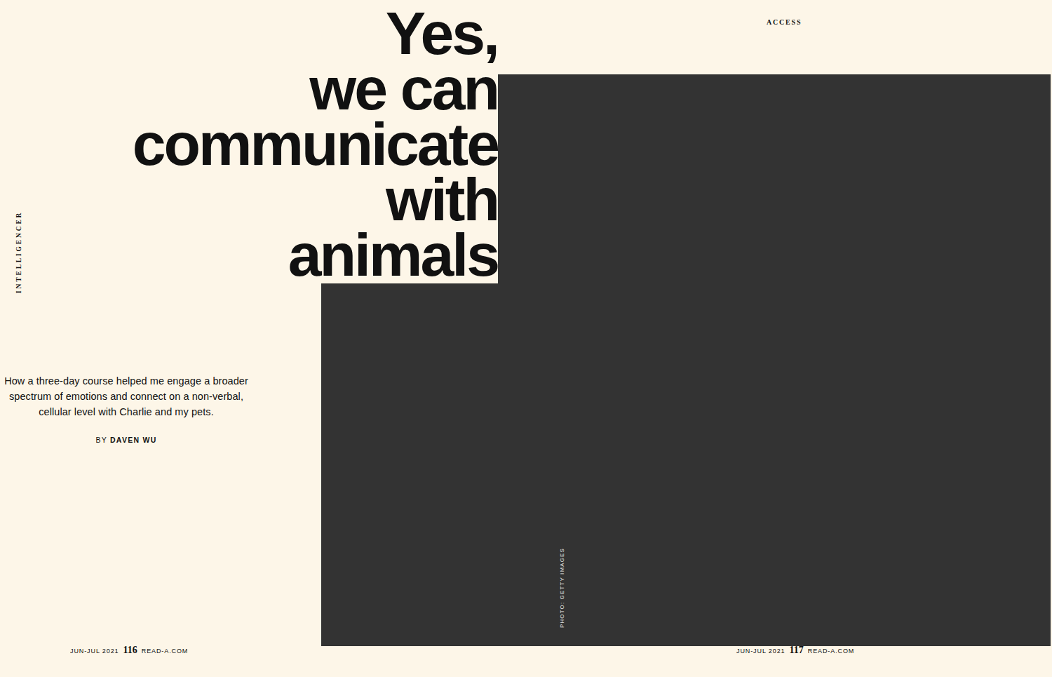ACCESS
INTELLIGENCER
Yes, we can communicate with animals
How a three-day course helped me engage a broader spectrum of emotions and connect on a non-verbal, cellular level with Charlie and my pets.
BY DAVEN WU
PHOTO: GETTY IMAGES
JUN-JUL 2021116 READ-A.COM
JUN-JUL 2021117 READ-A.COM